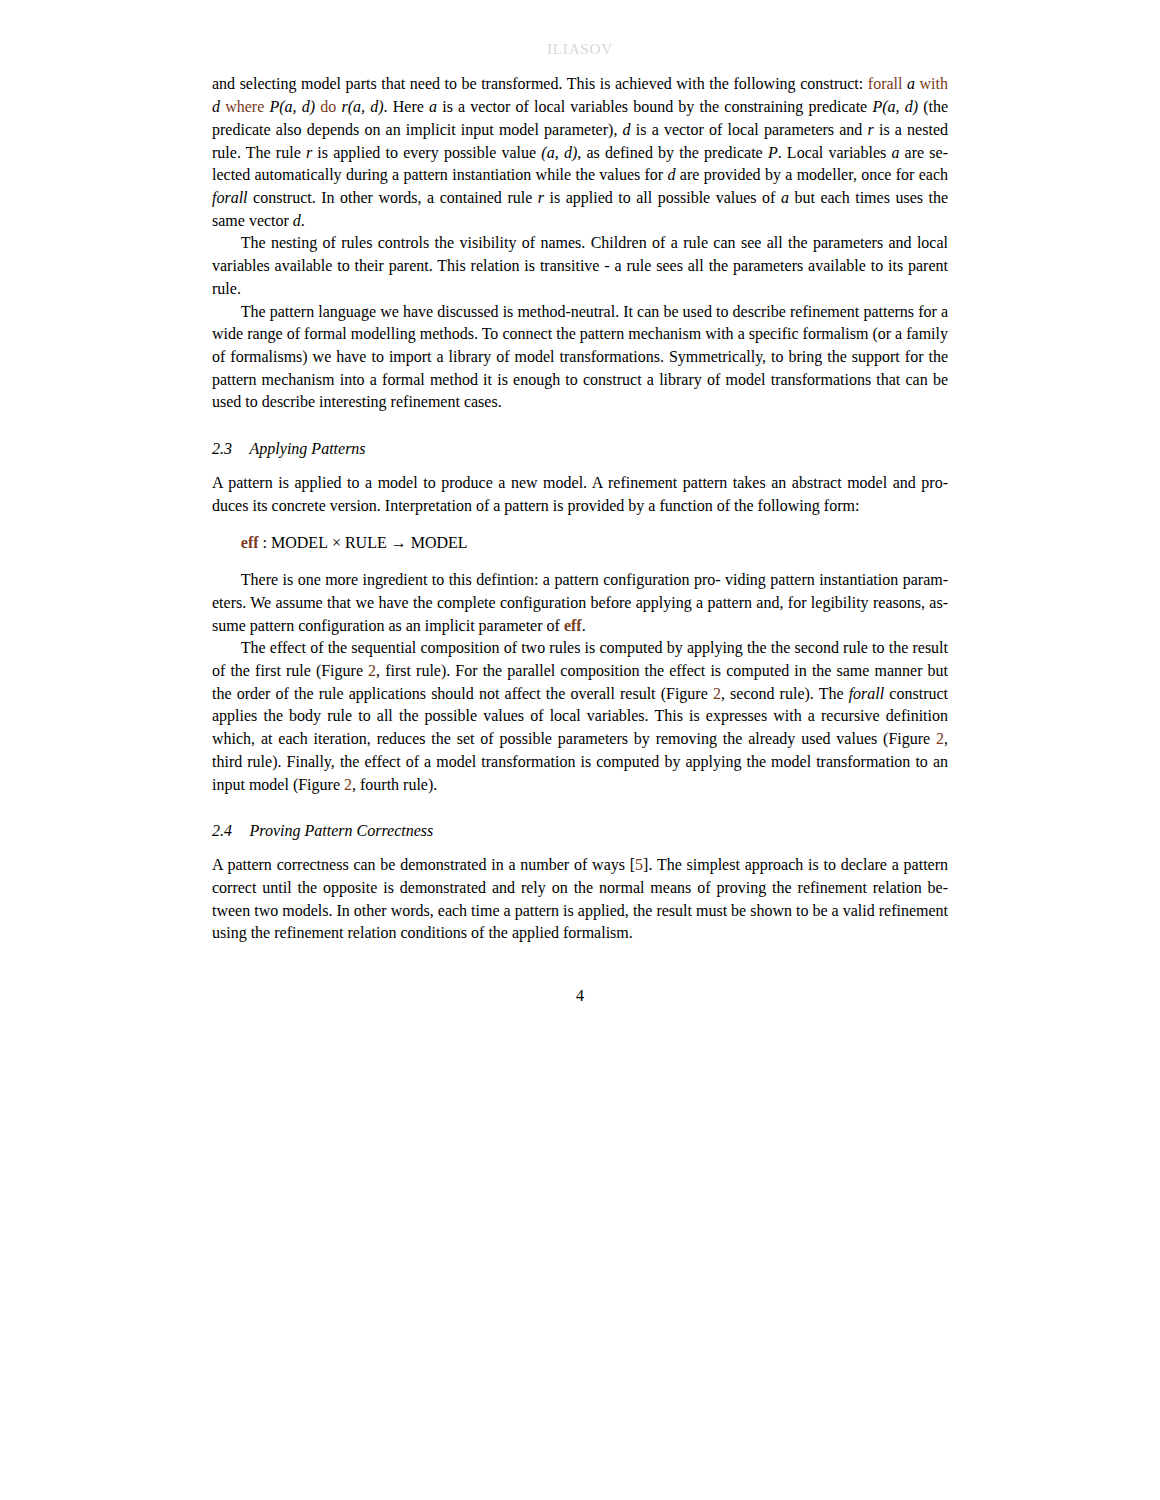ILIASOV
and selecting model parts that need to be transformed. This is achieved with the following construct: forall a with d where P(a, d) do r(a, d). Here a is a vector of local variables bound by the constraining predicate P(a, d) (the predicate also depends on an implicit input model parameter), d is a vector of local parameters and r is a nested rule. The rule r is applied to every possible value (a, d), as defined by the predicate P. Local variables a are selected automatically during a pattern instantiation while the values for d are provided by a modeller, once for each forall construct. In other words, a contained rule r is applied to all possible values of a but each times uses the same vector d.
The nesting of rules controls the visibility of names. Children of a rule can see all the parameters and local variables available to their parent. This relation is transitive - a rule sees all the parameters available to its parent rule.
The pattern language we have discussed is method-neutral. It can be used to describe refinement patterns for a wide range of formal modelling methods. To connect the pattern mechanism with a specific formalism (or a family of formalisms) we have to import a library of model transformations. Symmetrically, to bring the support for the pattern mechanism into a formal method it is enough to construct a library of model transformations that can be used to describe interesting refinement cases.
2.3 Applying Patterns
A pattern is applied to a model to produce a new model. A refinement pattern takes an abstract model and produces its concrete version. Interpretation of a pattern is provided by a function of the following form:
eff : MODEL × RULE → MODEL
There is one more ingredient to this defintion: a pattern configuration pro- viding pattern instantiation parameters. We assume that we have the complete configuration before applying a pattern and, for legibility reasons, assume pattern configuration as an implicit parameter of eff.
The effect of the sequential composition of two rules is computed by applying the the second rule to the result of the first rule (Figure 2, first rule). For the parallel composition the effect is computed in the same manner but the order of the rule applications should not affect the overall result (Figure 2, second rule). The forall construct applies the body rule to all the possible values of local variables. This is expresses with a recursive definition which, at each iteration, reduces the set of possible parameters by removing the already used values (Figure 2, third rule). Finally, the effect of a model transformation is computed by applying the model transformation to an input model (Figure 2, fourth rule).
2.4 Proving Pattern Correctness
A pattern correctness can be demonstrated in a number of ways [5]. The simplest approach is to declare a pattern correct until the opposite is demonstrated and rely on the normal means of proving the refinement relation between two models. In other words, each time a pattern is applied, the result must be shown to be a valid refinement using the refinement relation conditions of the applied formalism.
4